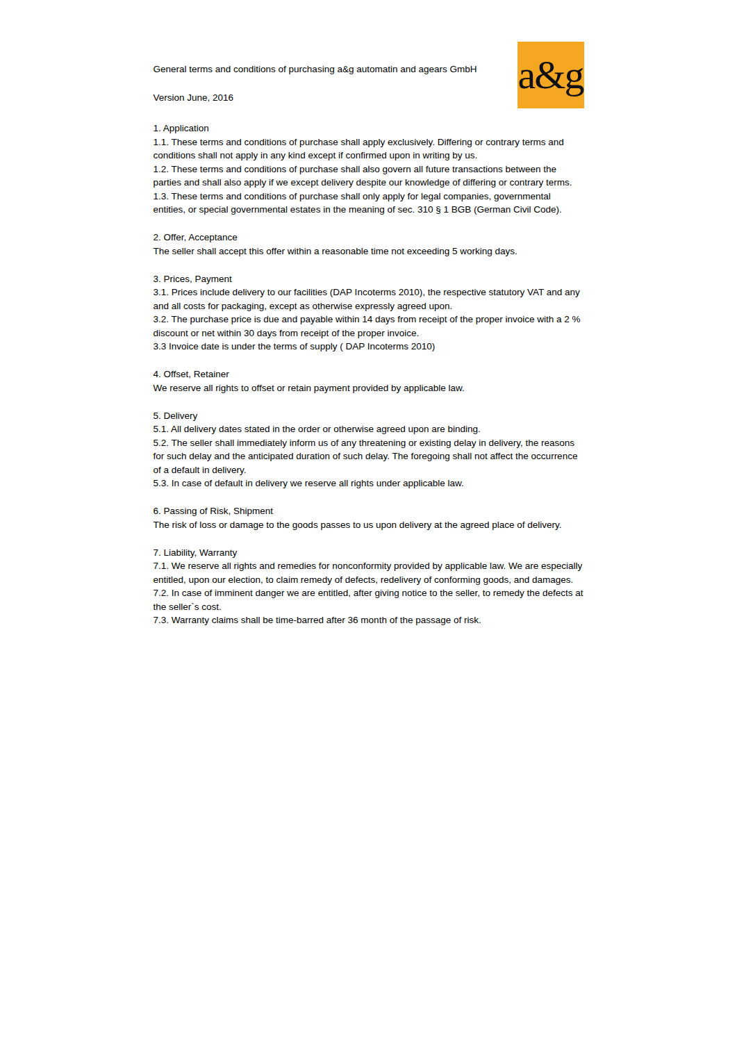a&g
General terms and conditions of purchasing a&g automatin and agears GmbH
Version June, 2016
1. Application
1.1. These terms and conditions of purchase shall apply exclusively. Differing or contrary terms and conditions shall not apply in any kind except if confirmed upon in writing by us.
1.2. These terms and conditions of purchase shall also govern all future transactions between the parties and shall also apply if we except delivery despite our knowledge of differing or contrary terms.
1.3. These terms and conditions of purchase shall only apply for legal companies, governmental entities, or special governmental estates in the meaning of sec. 310 § 1 BGB (German Civil Code).
2. Offer, Acceptance
The seller shall accept this offer within a reasonable time not exceeding 5 working days.
3. Prices, Payment
3.1. Prices include delivery to our facilities (DAP Incoterms 2010), the respective statutory VAT and any and all costs for packaging, except as otherwise expressly agreed upon.
3.2. The purchase price is due and payable within 14 days from receipt of the proper invoice with a 2 % discount or net within 30 days from receipt of the proper invoice.
3.3 Invoice date is under the terms of supply ( DAP Incoterms 2010)
4. Offset, Retainer
We reserve all rights to offset or retain payment provided by applicable law.
5. Delivery
5.1. All delivery dates stated in the order or otherwise agreed upon are binding.
5.2. The seller shall immediately inform us of any threatening or existing delay in delivery, the reasons for such delay and the anticipated duration of such delay. The foregoing shall not affect the occurrence of a default in delivery.
5.3. In case of default in delivery we reserve all rights under applicable law.
6. Passing of Risk, Shipment
The risk of loss or damage to the goods passes to us upon delivery at the agreed place of delivery.
7. Liability, Warranty
7.1. We reserve all rights and remedies for nonconformity provided by applicable law. We are especially entitled, upon our election, to claim remedy of defects, redelivery of conforming goods, and damages.
7.2. In case of imminent danger we are entitled, after giving notice to the seller, to remedy the defects at the seller`s cost.
7.3. Warranty claims shall be time-barred after 36 month of the passage of risk.